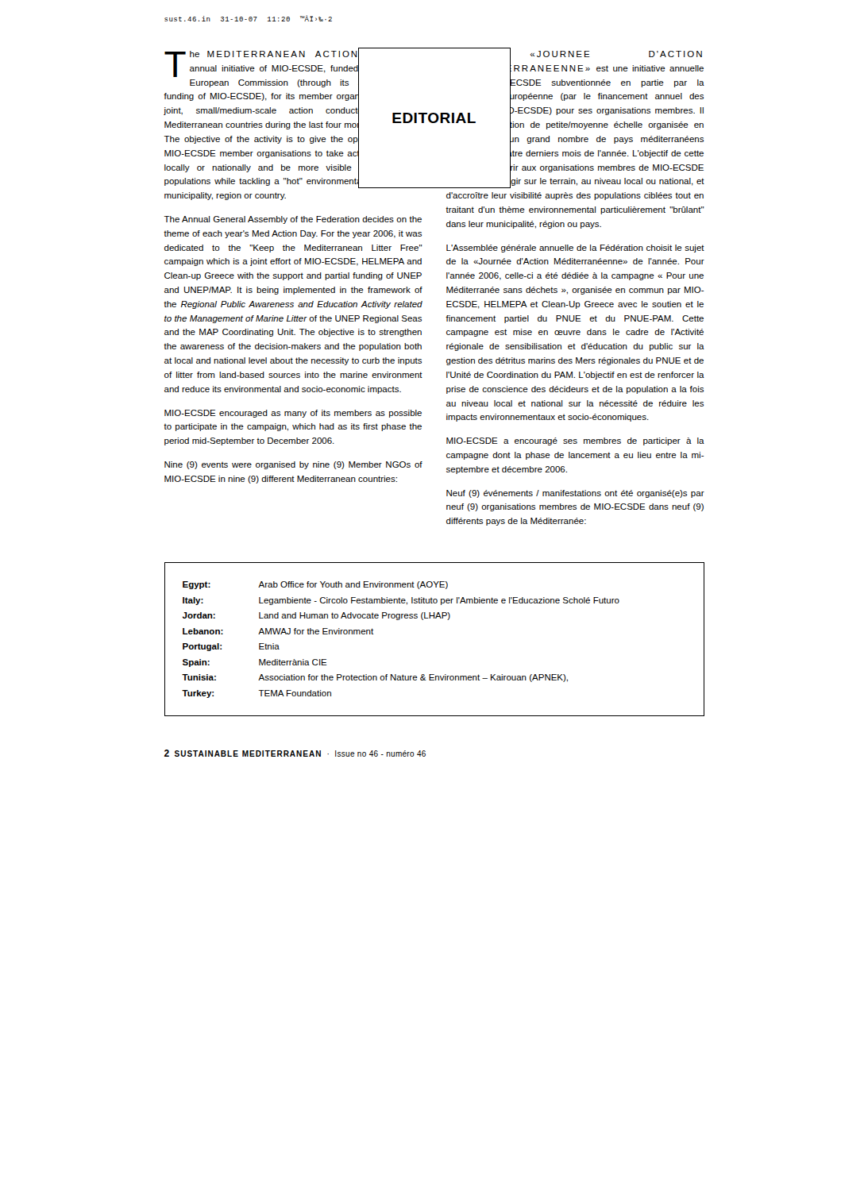sust.46.in 31-10-07 11:20 ™ÂÏ›‰·2
EDITORIAL
The MEDITERRANEAN ACTION DAY is an annual initiative of MIO-ECSDE, funded in part by the European Commission (through its annual activity funding of MIO-ECSDE), for its member organisations. It is a joint, small/medium-scale action conducted in many Mediterranean countries during the last four months of the year. The objective of the activity is to give the opportunity to the MIO-ECSDE member organisations to take action in the field, locally or nationally and be more visible to their target populations while tackling a "hot" environmental issue of their municipality, region or country.
The Annual General Assembly of the Federation decides on the theme of each year's Med Action Day. For the year 2006, it was dedicated to the "Keep the Mediterranean Litter Free" campaign which is a joint effort of MIO-ECSDE, HELMEPA and Clean-up Greece with the support and partial funding of UNEP and UNEP/MAP. It is being implemented in the framework of the Regional Public Awareness and Education Activity related to the Management of Marine Litter of the UNEP Regional Seas and the MAP Coordinating Unit. The objective is to strengthen the awareness of the decision-makers and the population both at local and national level about the necessity to curb the inputs of litter from land-based sources into the marine environment and reduce its environmental and socio-economic impacts.
MIO-ECSDE encouraged as many of its members as possible to participate in the campaign, which had as its first phase the period mid-September to December 2006.
Nine (9) events were organised by nine (9) Member NGOs of MIO-ECSDE in nine (9) different Mediterranean countries:
La «JOURNEE D'ACTION MEDITERRANEENNE» est une initiative annuelle de MIO-ECSDE subventionnée en partie par la Commission Européenne (par le financement annuel des activités de MIO-ECSDE) pour ses organisations membres. Il s'agit d'une action de petite/moyenne échelle organisée en commun par un grand nombre de pays méditerranéens pendant les quatre derniers mois de l'année. L'objectif de cette activité est d'offrir aux organisations membres de MIO-ECSDE la possibilité d'agir sur le terrain, au niveau local ou national, et d'accroître leur visibilité auprès des populations ciblées tout en traitant d'un thème environnemental particulièrement "brûlant" dans leur municipalité, région ou pays.
L'Assemblée générale annuelle de la Fédération choisit le sujet de la «Journée d'Action Méditerranéenne» de l'année. Pour l'année 2006, celle-ci a été dédiée à la campagne « Pour une Méditerranée sans déchets », organisée en commun par MIO-ECSDE, HELMEPA et Clean-Up Greece avec le soutien et le financement partiel du PNUE et du PNUE-PAM. Cette campagne est mise en œuvre dans le cadre de l'Activité régionale de sensibilisation et d'éducation du public sur la gestion des détritus marins des Mers régionales du PNUE et de l'Unité de Coordination du PAM. L'objectif en est de renforcer la prise de conscience des décideurs et de la population a la fois au niveau local et national sur la nécessité de réduire les impacts environnementaux et socio-économiques.
MIO-ECSDE a encouragé ses membres de participer à la campagne dont la phase de lancement a eu lieu entre la mi-septembre et décembre 2006.
Neuf (9) événements / manifestations ont été organisé(e)s par neuf (9) organisations membres de MIO-ECSDE dans neuf (9) différents pays de la Méditerranée:
| Egypt: | Arab Office for Youth and Environment (AOYE) |
| Italy: | Legambiente - Circolo Festambiente, Istituto per l'Ambiente e l'Educazione Scholé Futuro |
| Jordan: | Land and Human to Advocate Progress (LHAP) |
| Lebanon: | AMWAJ for the Environment |
| Portugal: | Etnia |
| Spain: | Mediterrània CIE |
| Tunisia: | Association for the Protection of Nature & Environment – Kairouan (APNEK), |
| Turkey: | TEMA Foundation |
2 SUSTAINABLE MEDITERRANEAN · Issue no 46 - numéro 46